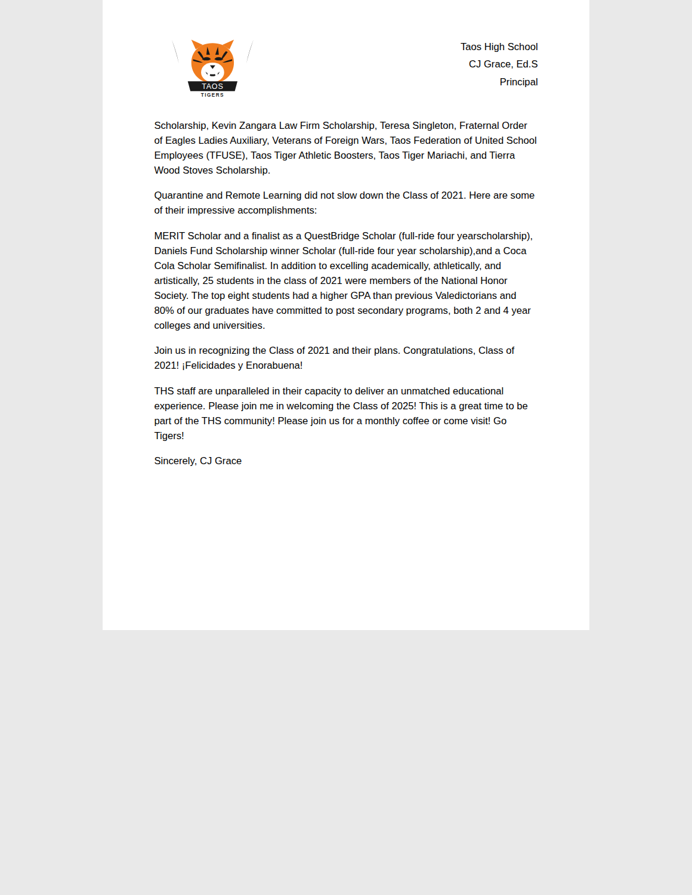Taos Tigers tiger head logo TAOS TIGERS
Taos High School
CJ Grace, Ed.S
Principal
Scholarship, Kevin Zangara Law Firm Scholarship, Teresa Singleton, Fraternal Order of Eagles Ladies Auxiliary, Veterans of Foreign Wars, Taos Federation of United School Employees (TFUSE), Taos Tiger Athletic Boosters, Taos Tiger Mariachi, and Tierra Wood Stoves Scholarship.
Quarantine and Remote Learning did not slow down the Class of 2021. Here are some of their impressive accomplishments:
MERIT Scholar and a finalist as a QuestBridge Scholar (full-ride four yearscholarship), Daniels Fund Scholarship winner Scholar (full-ride four year scholarship),and a Coca
Cola Scholar Semifinalist. In addition to excelling academically, athletically, and
artistically, 25 students in the class of 2021 were members of the National Honor Society. The top eight students had a higher GPA than previous Valedictorians and 80% of our graduates have committed to post secondary programs, both 2 and 4 year colleges and universities.
Join us in recognizing the Class of 2021 and their plans. Congratulations, Class of 2021! ¡Felicidades y Enorabuena!
THS staff are unparalleled in their capacity to deliver an unmatched educational experience. Please join me in welcoming the Class of 2025! This is a great time to be part of the THS community! Please join us for a monthly coffee or come visit! Go Tigers!
Sincerely, CJ Grace